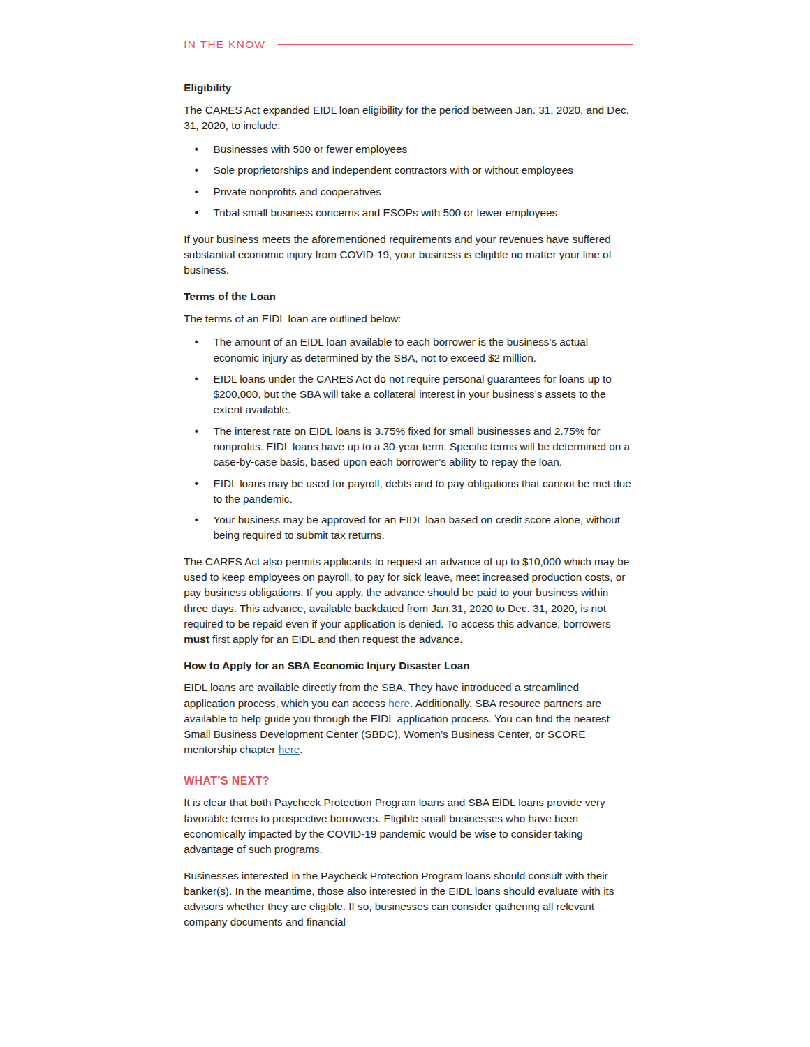IN THE KNOW
Eligibility
The CARES Act expanded EIDL loan eligibility for the period between Jan. 31, 2020, and Dec.
31, 2020, to include:
Businesses with 500 or fewer employees
Sole proprietorships and independent contractors with or without employees
Private nonprofits and cooperatives
Tribal small business concerns and ESOPs with 500 or fewer employees
If your business meets the aforementioned requirements and your revenues have suffered substantial economic injury from COVID-19, your business is eligible no matter your line of business.
Terms of the Loan
The terms of an EIDL loan are outlined below:
The amount of an EIDL loan available to each borrower is the business’s actual economic injury as determined by the SBA, not to exceed $2 million.
EIDL loans under the CARES Act do not require personal guarantees for loans up to $200,000, but the SBA will take a collateral interest in your business’s assets to the extent available.
The interest rate on EIDL loans is 3.75% fixed for small businesses and 2.75% for nonprofits. EIDL loans have up to a 30-year term. Specific terms will be determined on a case-by-case basis, based upon each borrower’s ability to repay the loan.
EIDL loans may be used for payroll, debts and to pay obligations that cannot be met due to the pandemic.
Your business may be approved for an EIDL loan based on credit score alone, without being required to submit tax returns.
The CARES Act also permits applicants to request an advance of up to $10,000 which may be used to keep employees on payroll, to pay for sick leave, meet increased production costs, or pay business obligations. If you apply, the advance should be paid to your business within three days. This advance, available backdated from Jan.31, 2020 to Dec. 31, 2020, is not required to be repaid even if your application is denied. To access this advance, borrowers must first apply for an EIDL and then request the advance.
How to Apply for an SBA Economic Injury Disaster Loan
EIDL loans are available directly from the SBA. They have introduced a streamlined application process, which you can access here. Additionally, SBA resource partners are available to help guide you through the EIDL application process. You can find the nearest Small Business Development Center (SBDC), Women’s Business Center, or SCORE mentorship chapter here.
WHAT’S NEXT?
It is clear that both Paycheck Protection Program loans and SBA EIDL loans provide very favorable terms to prospective borrowers. Eligible small businesses who have been economically impacted by the COVID-19 pandemic would be wise to consider taking advantage of such programs.
Businesses interested in the Paycheck Protection Program loans should consult with their banker(s). In the meantime, those also interested in the EIDL loans should evaluate with its advisors whether they are eligible. If so, businesses can consider gathering all relevant company documents and financial